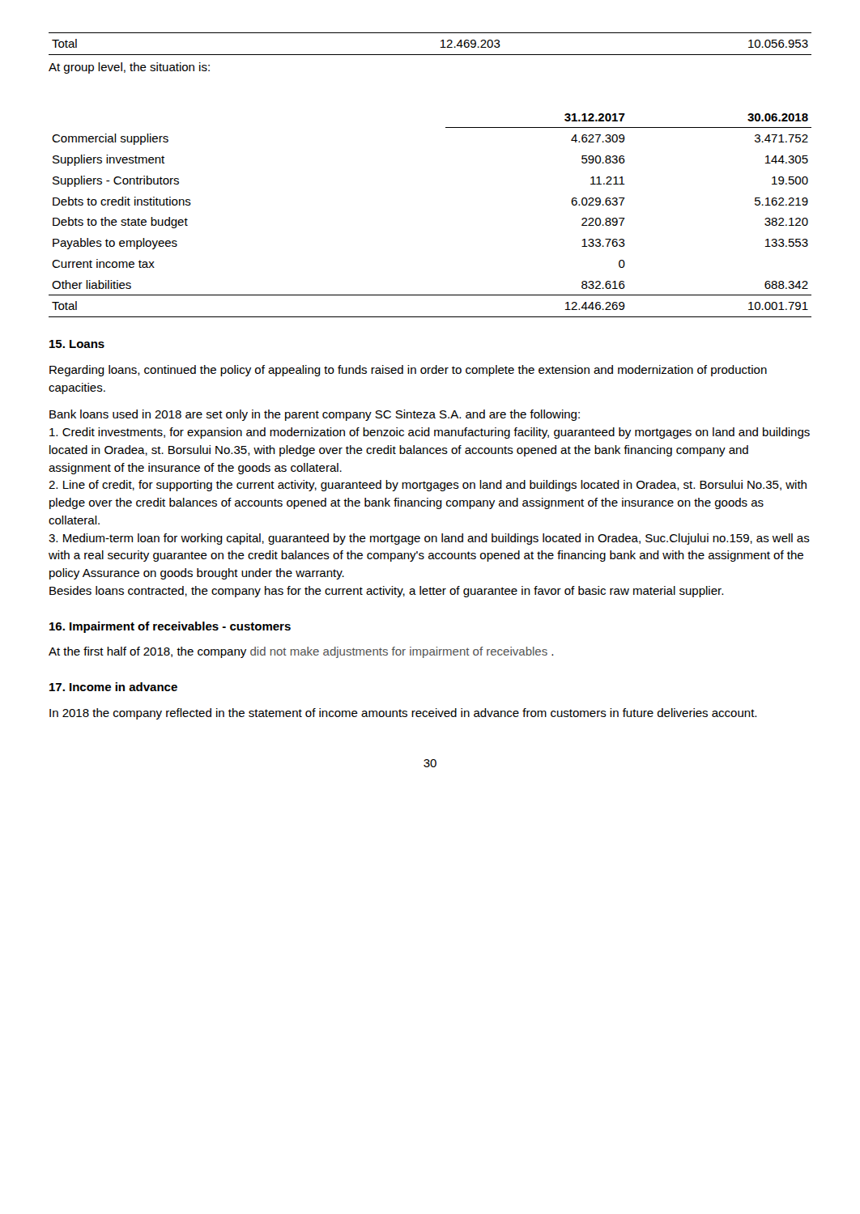| Total | 12.469.203 | 10.056.953 |
At group level, the situation is:
| | 31.12.2017 | 30.06.2018 |
| Commercial suppliers | 4.627.309 | 3.471.752 |
| Suppliers investment | 590.836 | 144.305 |
| Suppliers - Contributors | 11.211 | 19.500 |
| Debts to credit institutions | 6.029.637 | 5.162.219 |
| Debts to the state budget | 220.897 | 382.120 |
| Payables to employees | 133.763 | 133.553 |
| Current income tax | 0 | |
| Other liabilities | 832.616 | 688.342 |
| Total | 12.446.269 | 10.001.791 |
15. Loans
Regarding loans, continued the policy of appealing to funds raised in order to complete the extension and modernization of production capacities.
Bank loans used in 2018 are set only in the parent company SC Sinteza S.A. and are the following:
1. Credit investments, for expansion and modernization of benzoic acid manufacturing facility, guaranteed by mortgages on land and buildings located in Oradea, st. Borsului No.35, with pledge over the credit balances of accounts opened at the bank financing company and assignment of the insurance of the goods as collateral.
2. Line of credit, for supporting the current activity, guaranteed by mortgages on land and buildings located in Oradea, st. Borsului No.35, with pledge over the credit balances of accounts opened at the bank financing company and assignment of the insurance on the goods as collateral.
3. Medium-term loan for working capital, guaranteed by the mortgage on land and buildings located in Oradea, Suc.Clujului no.159, as well as with a real security guarantee on the credit balances of the company's accounts opened at the financing bank and with the assignment of the policy Assurance on goods brought under the warranty.
Besides loans contracted, the company has for the current activity, a letter of guarantee in favor of basic raw material supplier.
16. Impairment of receivables - customers
At the first half of 2018, the company did not make adjustments for impairment of receivables .
17. Income in advance
In 2018 the company reflected in the statement of income amounts received in advance from customers in future deliveries account.
30